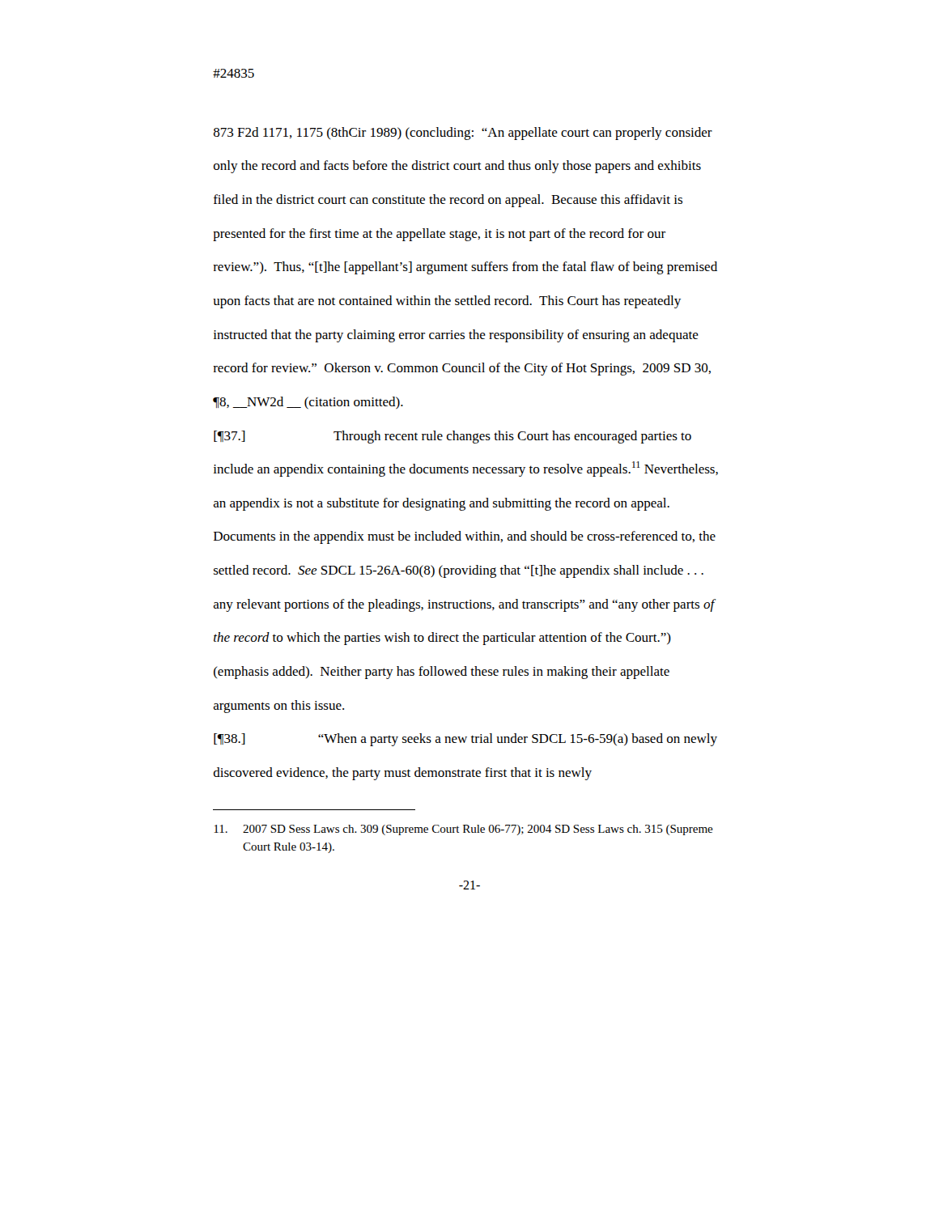#24835
873 F2d 1171, 1175 (8thCir 1989) (concluding: “An appellate court can properly consider only the record and facts before the district court and thus only those papers and exhibits filed in the district court can constitute the record on appeal. Because this affidavit is presented for the first time at the appellate stage, it is not part of the record for our review.”). Thus, “[t]he [appellant’s] argument suffers from the fatal flaw of being premised upon facts that are not contained within the settled record. This Court has repeatedly instructed that the party claiming error carries the responsibility of ensuring an adequate record for review.” Okerson v. Common Council of the City of Hot Springs, 2009 SD 30, ¶8, __NW2d __ (citation omitted).
[¶37.] Through recent rule changes this Court has encouraged parties to include an appendix containing the documents necessary to resolve appeals.11 Nevertheless, an appendix is not a substitute for designating and submitting the record on appeal. Documents in the appendix must be included within, and should be cross-referenced to, the settled record. See SDCL 15-26A-60(8) (providing that “[t]he appendix shall include . . . any relevant portions of the pleadings, instructions, and transcripts” and “any other parts of the record to which the parties wish to direct the particular attention of the Court.”) (emphasis added). Neither party has followed these rules in making their appellate arguments on this issue.
[¶38.]“When a party seeks a new trial under SDCL 15-6-59(a) based on newly discovered evidence, the party must demonstrate first that it is newly
11. 2007 SD Sess Laws ch. 309 (Supreme Court Rule 06-77); 2004 SD Sess Laws ch. 315 (Supreme Court Rule 03-14).
-21-